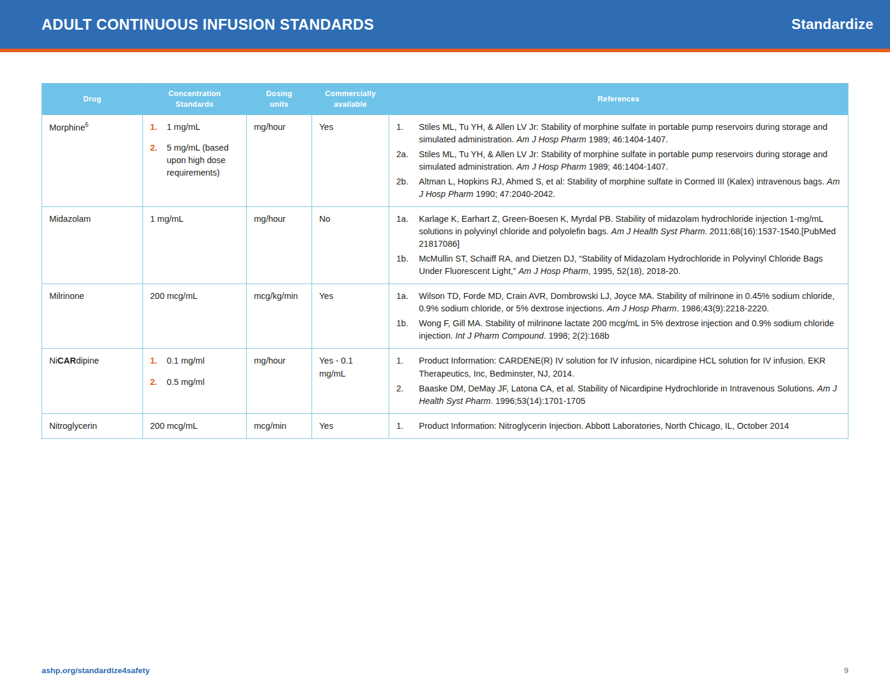Adult Continuous Infusion Standards
Standardize
| Drug | Concentration Standards | Dosing units | Commercially available | References |
| --- | --- | --- | --- | --- |
| Morphine 6 | 1. 1 mg/mL 2. 5 mg/mL (based upon high dose requirements) | mg/hour | Yes | 1. Stiles ML, Tu YH, & Allen LV Jr: Stability of morphine sulfate in portable pump reservoirs during storage and simulated administration. Am J Hosp Pharm 1989; 46:1404-1407. 2a. Stiles ML, Tu YH, & Allen LV Jr: Stability of morphine sulfate in portable pump reservoirs during storage and simulated administration. Am J Hosp Pharm 1989; 46:1404-1407. 2b. Altman L, Hopkins RJ, Ahmed S, et al: Stability of morphine sulfate in Cormed III (Kalex) intravenous bags. Am J Hosp Pharm 1990; 47:2040-2042. |
| Midazolam | 1 mg/mL | mg/hour | No | 1a. Karlage K, Earhart Z, Green-Boesen K, Myrdal PB. Stability of midazolam hydrochloride injection 1-mg/mL solutions in polyvinyl chloride and polyolefin bags. Am J Health Syst Pharm . 2011;68(16):1537-1540.[PubMed 21817086] 1b. McMullin ST, Schaiff RA, and Dietzen DJ, “Stability of Midazolam Hydrochloride in Polyvinyl Chloride Bags Under Fluorescent Light,” Am J Hosp Pharm , 1995, 52(18), 2018-20. |
| Milrinone | 200 mcg/mL | mcg/kg/min | Yes | 1a. Wilson TD, Forde MD, Crain AVR, Dombrowski LJ, Joyce MA. Stability of milrinone in 0.45% sodium chloride, 0.9% sodium chloride, or 5% dextrose injections. Am J Hosp Pharm . 1986;43(9):2218-2220. 1b. Wong F, Gill MA. Stability of milrinone lactate 200 mcg/mL in 5% dextrose injection and 0.9% sodium chloride injection. Int J Pharm Compound . 1998; 2(2):168b |
| Ni CAR dipine | 1. 0.1 mg/ml 2. 0.5 mg/ml | mg/hour | Yes - 0.1 mg/mL | 1. Product Information: CARDENE(R) IV solution for IV infusion, nicardipine HCL solution for IV infusion. EKR Therapeutics, Inc, Bedminster, NJ, 2014. 2. Baaske DM, DeMay JF, Latona CA, et al. Stability of Nicardipine Hydrochloride in Intravenous Solutions. Am J Health Syst Pharm . 1996;53(14):1701-1705 |
| Nitroglycerin | 200 mcg/mL | mcg/min | Yes | 1. Product Information: Nitroglycerin Injection. Abbott Laboratories, North Chicago, IL, October 2014 |
ashp.org/standardize4safety 9